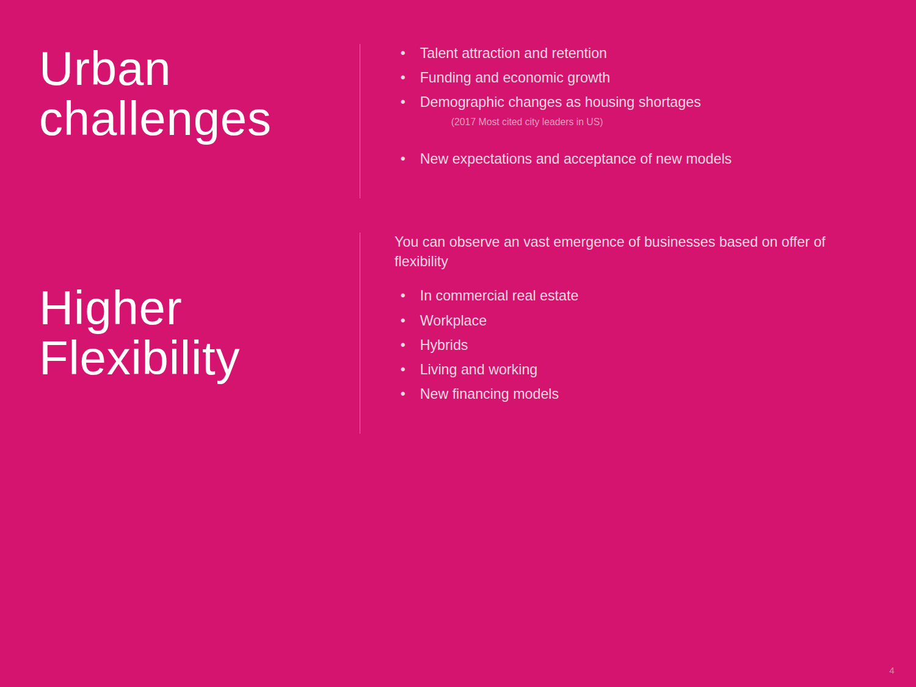Urban challenges
Talent attraction and retention
Funding and economic growth
Demographic changes as housing shortages (2017 Most cited city leaders in US)
New expectations and acceptance of new models
Higher Flexibility
You can observe an vast emergence of businesses based on offer of flexibility
In commercial real estate
Workplace
Hybrids
Living and working
New financing models
4